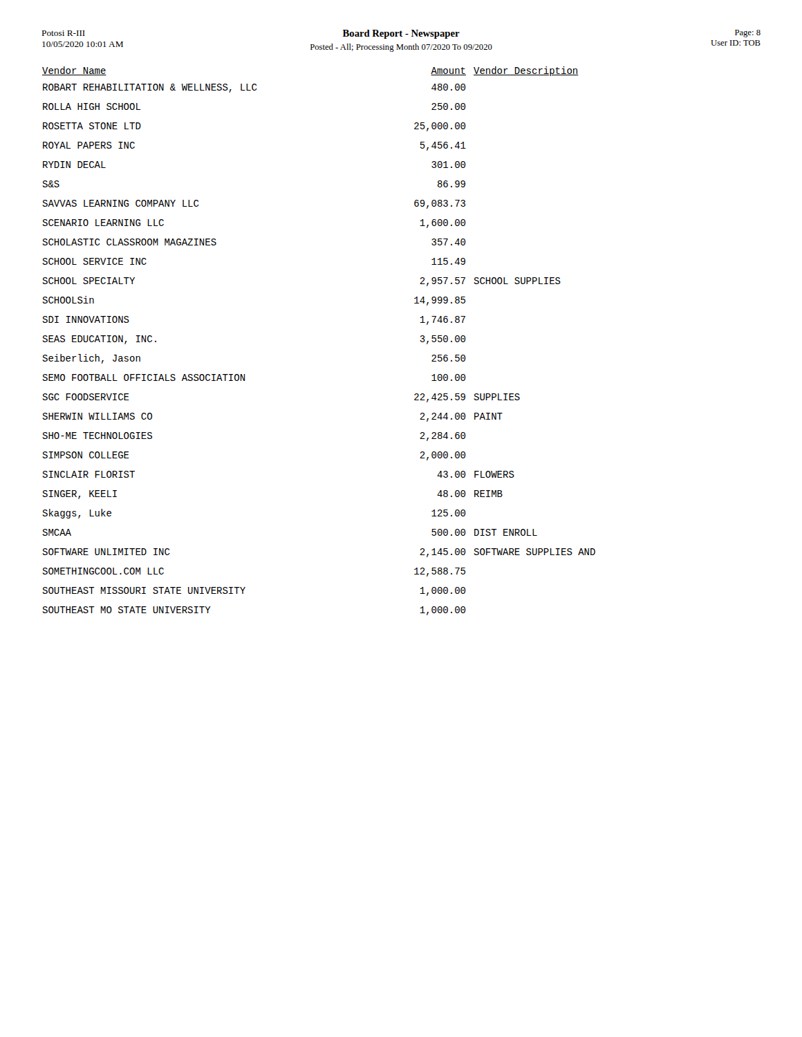Potosi R-III
10/05/2020 10:01 AM
Board Report - Newspaper
Posted - All; Processing Month 07/2020 To 09/2020
Page: 8
User ID: TOB
| Vendor Name | Amount | Vendor Description |
| --- | --- | --- |
| ROBART REHABILITATION & WELLNESS, LLC | 480.00 | |
| ROLLA HIGH SCHOOL | 250.00 | |
| ROSETTA STONE LTD | 25,000.00 | |
| ROYAL PAPERS INC | 5,456.41 | |
| RYDIN DECAL | 301.00 | |
| S&S | 86.99 | |
| SAVVAS LEARNING COMPANY LLC | 69,083.73 | |
| SCENARIO LEARNING LLC | 1,600.00 | |
| SCHOLASTIC CLASSROOM MAGAZINES | 357.40 | |
| SCHOOL SERVICE INC | 115.49 | |
| SCHOOL SPECIALTY | 2,957.57 | SCHOOL SUPPLIES |
| SCHOOLSin | 14,999.85 | |
| SDI INNOVATIONS | 1,746.87 | |
| SEAS EDUCATION, INC. | 3,550.00 | |
| Seiberlich, Jason | 256.50 | |
| SEMO FOOTBALL OFFICIALS ASSOCIATION | 100.00 | |
| SGC FOODSERVICE | 22,425.59 | SUPPLIES |
| SHERWIN WILLIAMS CO | 2,244.00 | PAINT |
| SHO-ME TECHNOLOGIES | 2,284.60 | |
| SIMPSON COLLEGE | 2,000.00 | |
| SINCLAIR FLORIST | 43.00 | FLOWERS |
| SINGER, KEELI | 48.00 | REIMB |
| Skaggs, Luke | 125.00 | |
| SMCAA | 500.00 | DIST ENROLL |
| SOFTWARE UNLIMITED INC | 2,145.00 | SOFTWARE SUPPLIES AND |
| SOMETHINGCOOL.COM LLC | 12,588.75 | |
| SOUTHEAST MISSOURI STATE UNIVERSITY | 1,000.00 | |
| SOUTHEAST MO STATE UNIVERSITY | 1,000.00 | |